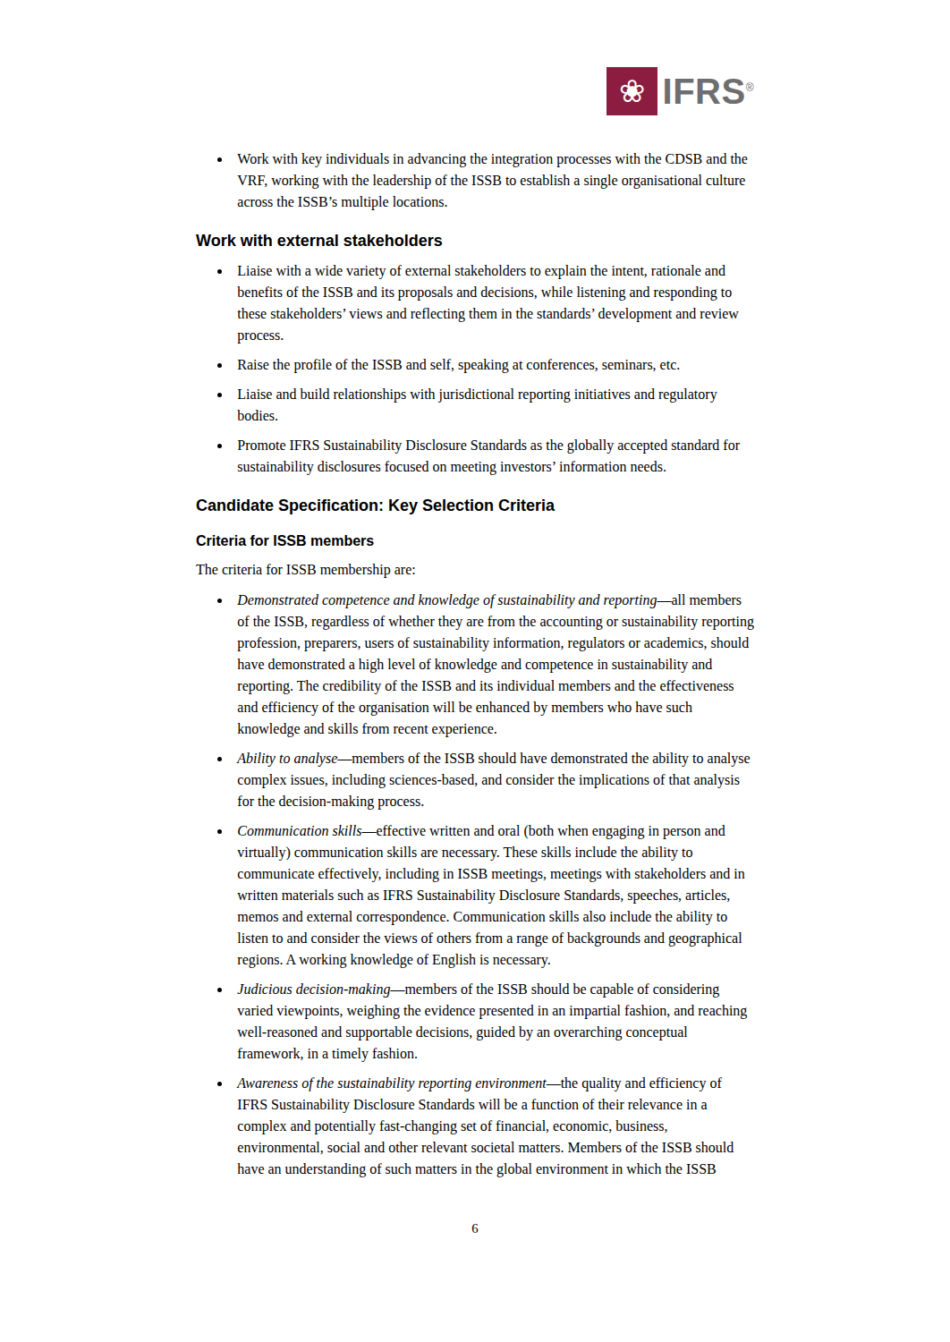❀IFRS®
Work with key individuals in advancing the integration processes with the CDSB and the VRF, working with the leadership of the ISSB to establish a single organisational culture across the ISSB’s multiple locations.
Work with external stakeholders
Liaise with a wide variety of external stakeholders to explain the intent, rationale and benefits of the ISSB and its proposals and decisions, while listening and responding to these stakeholders’ views and reflecting them in the standards’ development and review process.
Raise the profile of the ISSB and self, speaking at conferences, seminars, etc.
Liaise and build relationships with jurisdictional reporting initiatives and regulatory bodies.
Promote IFRS Sustainability Disclosure Standards as the globally accepted standard for sustainability disclosures focused on meeting investors’ information needs.
Candidate Specification: Key Selection Criteria
Criteria for ISSB members
The criteria for ISSB membership are:
Demonstrated competence and knowledge of sustainability and reporting—all members of the ISSB, regardless of whether they are from the accounting or sustainability reporting profession, preparers, users of sustainability information, regulators or academics, should have demonstrated a high level of knowledge and competence in sustainability and reporting. The credibility of the ISSB and its individual members and the effectiveness and efficiency of the organisation will be enhanced by members who have such knowledge and skills from recent experience.
Ability to analyse—members of the ISSB should have demonstrated the ability to analyse complex issues, including sciences-based, and consider the implications of that analysis for the decision-making process.
Communication skills—effective written and oral (both when engaging in person and virtually) communication skills are necessary. These skills include the ability to communicate effectively, including in ISSB meetings, meetings with stakeholders and in written materials such as IFRS Sustainability Disclosure Standards, speeches, articles, memos and external correspondence. Communication skills also include the ability to listen to and consider the views of others from a range of backgrounds and geographical regions. A working knowledge of English is necessary.
Judicious decision-making—members of the ISSB should be capable of considering varied viewpoints, weighing the evidence presented in an impartial fashion, and reaching well-reasoned and supportable decisions, guided by an overarching conceptual framework, in a timely fashion.
Awareness of the sustainability reporting environment—the quality and efficiency of IFRS Sustainability Disclosure Standards will be a function of their relevance in a complex and potentially fast-changing set of financial, economic, business, environmental, social and other relevant societal matters. Members of the ISSB should have an understanding of such matters in the global environment in which the ISSB
6